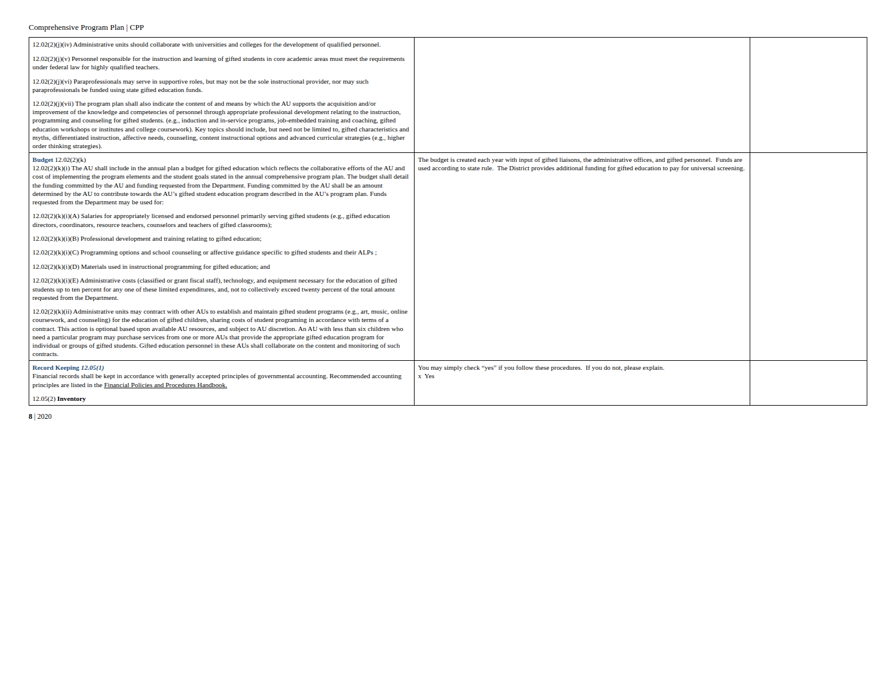Comprehensive Program Plan | CPP
| 12.02(2)(j)(iv) Administrative units should collaborate with universities and colleges for the development of qualified personnel. 12.02(2)(j)(v) Personnel responsible for the instruction and learning of gifted students in core academic areas must meet the requirements under federal law for highly qualified teachers. 12.02(2)(j)(vi) Paraprofessionals may serve in supportive roles, but may not be the sole instructional provider, nor may such paraprofessionals be funded using state gifted education funds. 12.02(2)(j)(vii) The program plan shall also indicate the content of and means by which the AU supports the acquisition and/or improvement of the knowledge and competencies of personnel through appropriate professional development relating to the instruction, programming and counseling for gifted students. (e.g., induction and in-service programs, job-embedded training and coaching, gifted education workshops or institutes and college coursework). Key topics should include, but need not be limited to, gifted characteristics and myths, differentiated instruction, affective needs, counseling, content instructional options and advanced curricular strategies (e.g., higher order thinking strategies). | | |
| Budget 12.02(2)(k) 12.02(2)(k)(i) The AU shall include in the annual plan a budget for gifted education which reflects the collaborative efforts of the AU and cost of implementing the program elements and the student goals stated in the annual comprehensive program plan. The budget shall detail the funding committed by the AU and funding requested from the Department. Funding committed by the AU shall be an amount determined by the AU to contribute towards the AU’s gifted student education program described in the AU’s program plan. Funds requested from the Department may be used for: 12.02(2)(k)(i)(A) Salaries for appropriately licensed and endorsed personnel primarily serving gifted students (e.g., gifted education directors, coordinators, resource teachers, counselors and teachers of gifted classrooms); 12.02(2)(k)(i)(B) Professional development and training relating to gifted education; 12.02(2)(k)(i)(C) Programming options and school counseling or affective guidance specific to gifted students and their ALPs ; 12.02(2)(k)(i)(D) Materials used in instructional programming for gifted education; and 12.02(2)(k)(i)(E) Administrative costs (classified or grant fiscal staff), technology, and equipment necessary for the education of gifted students up to ten percent for any one of these limited expenditures, and, not to collectively exceed twenty percent of the total amount requested from the Department. 12.02(2)(k)(ii) Administrative units may contract with other AUs to establish and maintain gifted student programs (e.g., art, music, online coursework, and counseling) for the education of gifted children, sharing costs of student programing in accordance with terms of a contract. This action is optional based upon available AU resources, and subject to AU discretion. An AU with less than six children who need a particular program may purchase services from one or more AUs that provide the appropriate gifted education program for individual or groups of gifted students. Gifted education personnel in these AUs shall collaborate on the content and monitoring of such contracts. | The budget is created each year with input of gifted liaisons, the administrative offices, and gifted personnel. Funds are used according to state rule. The District provides additional funding for gifted education to pay for universal screening. | |
| Record Keeping 12.05(1) Financial records shall be kept in accordance with generally accepted principles of governmental accounting. Recommended accounting principles are listed in the Financial Policies and Procedures Handbook. 12.05(2) Inventory | You may simply check “yes” if you follow these procedures. If you do not, please explain. x Yes | |
8 | 2020